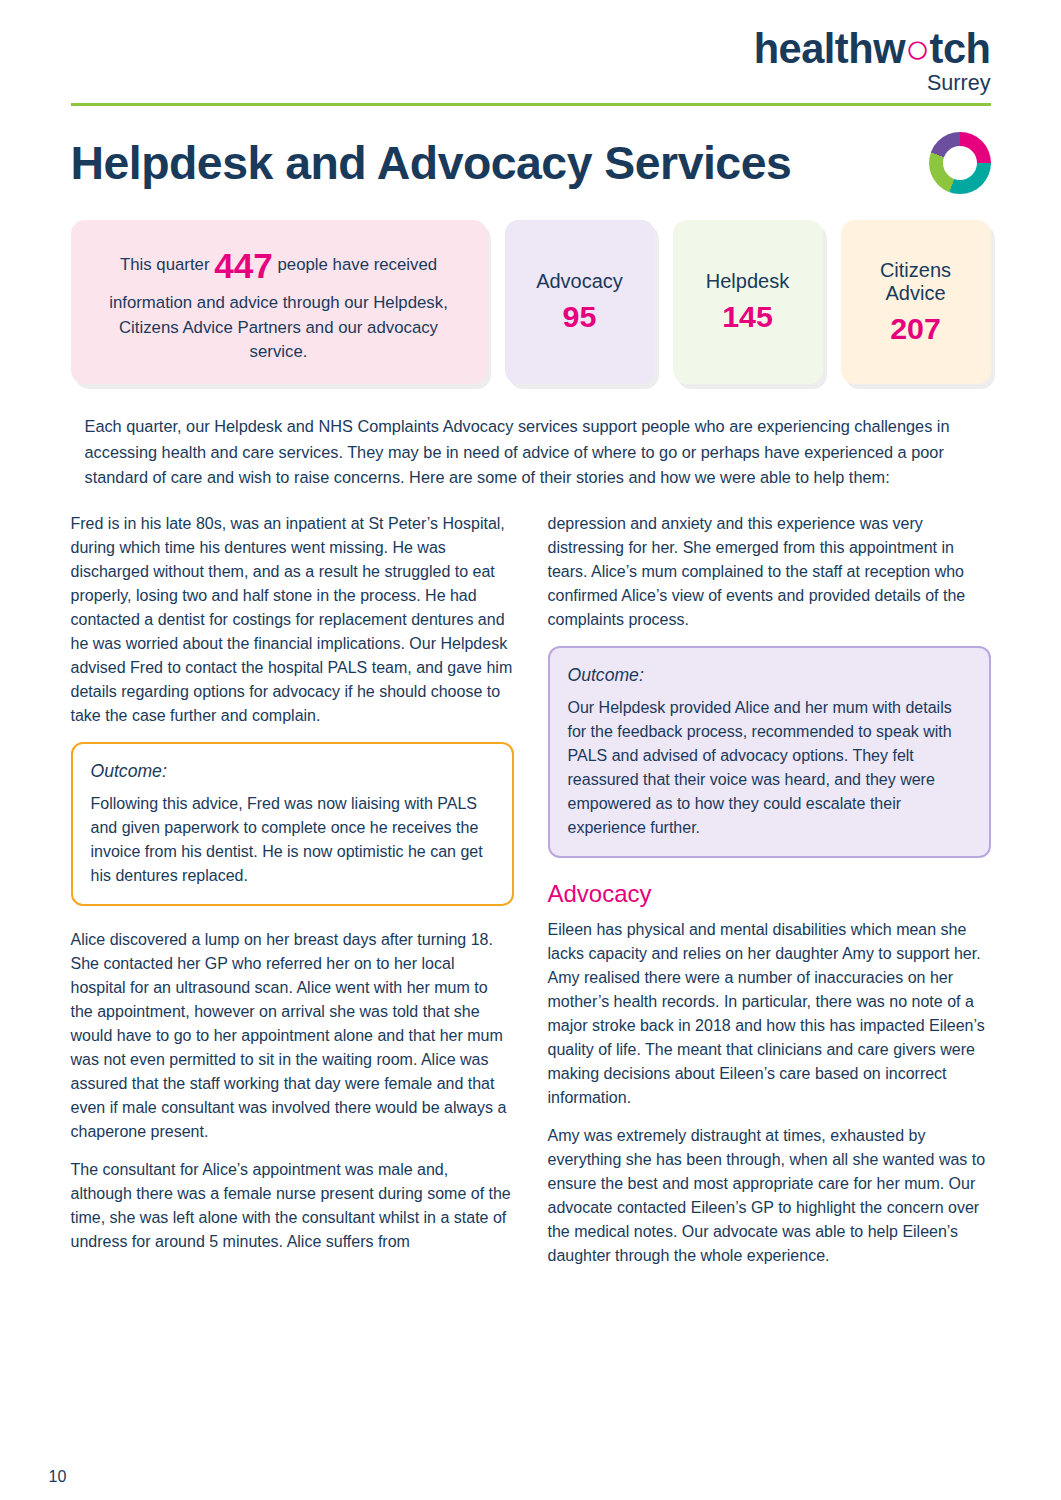healthw○tch
Surrey
Helpdesk and Advocacy Services
This quarter 447 people have received information and advice through our Helpdesk, Citizens Advice Partners and our advocacy service.
Advocacy
95
Helpdesk
145
Citizens
Advice
207
Each quarter, our Helpdesk and NHS Complaints Advocacy services support people who are experiencing challenges in accessing health and care services. They may be in need of advice of where to go or perhaps have experienced a poor standard of care and wish to raise concerns. Here are some of their stories and how we were able to help them:
Fred is in his late 80s, was an inpatient at St Peter’s Hospital, during which time his dentures went missing. He was discharged without them, and as a result he struggled to eat properly, losing two and half stone in the process. He had contacted a dentist for costings for replacement dentures and he was worried about the financial implications. Our Helpdesk advised Fred to contact the hospital PALS team, and gave him details regarding options for advocacy if he should choose to take the case further and complain.
Outcome:
Following this advice, Fred was now liaising with PALS and given paperwork to complete once he receives the invoice from his dentist. He is now optimistic he can get his dentures replaced.
Alice discovered a lump on her breast days after turning 18. She contacted her GP who referred her on to her local hospital for an ultrasound scan. Alice went with her mum to the appointment, however on arrival she was told that she would have to go to her appointment alone and that her mum was not even permitted to sit in the waiting room. Alice was assured that the staff working that day were female and that even if male consultant was involved there would be always a chaperone present.
The consultant for Alice’s appointment was male and, although there was a female nurse present during some of the time, she was left alone with the consultant whilst in a state of undress for around 5 minutes. Alice suffers from
depression and anxiety and this experience was very distressing for her. She emerged from this appointment in tears. Alice’s mum complained to the staff at reception who confirmed Alice’s view of events and provided details of the complaints process.
Outcome:
Our Helpdesk provided Alice and her mum with details for the feedback process, recommended to speak with PALS and advised of advocacy options. They felt reassured that their voice was heard, and they were empowered as to how they could escalate their experience further.
Advocacy
Eileen has physical and mental disabilities which mean she lacks capacity and relies on her daughter Amy to support her. Amy realised there were a number of inaccuracies on her mother’s health records. In particular, there was no note of a major stroke back in 2018 and how this has impacted Eileen’s quality of life. The meant that clinicians and care givers were making decisions about Eileen’s care based on incorrect information.
Amy was extremely distraught at times, exhausted by everything she has been through, when all she wanted was to ensure the best and most appropriate care for her mum. Our advocate contacted Eileen’s GP to highlight the concern over the medical notes. Our advocate was able to help Eileen’s daughter through the whole experience.
10